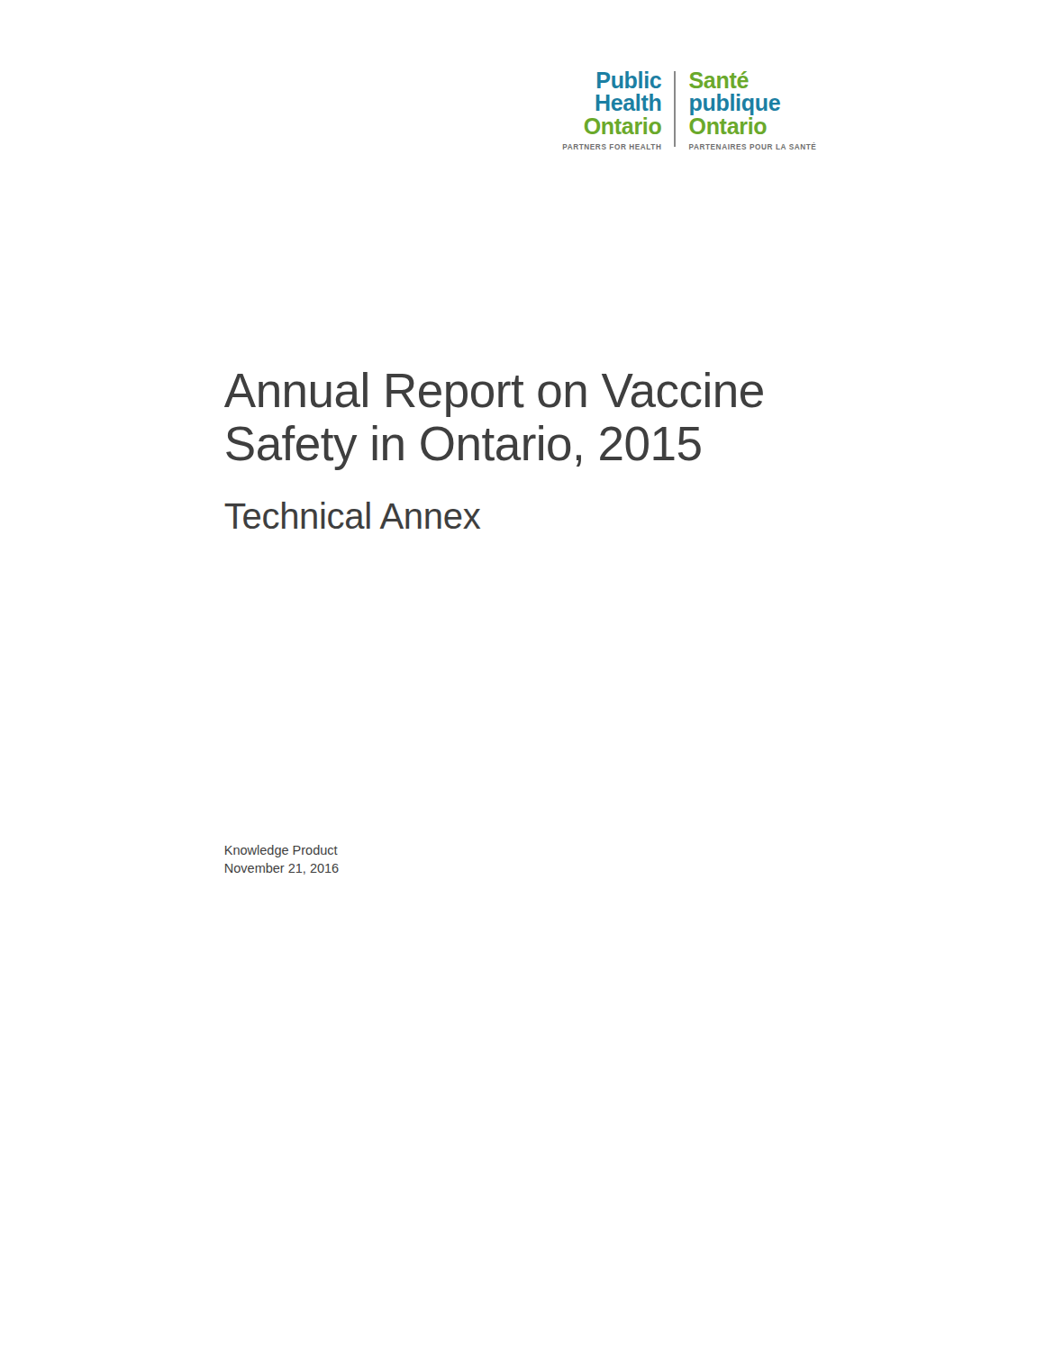Public
Health
Ontario
PARTNERS FOR HEALTH
Santé
publique
Ontario
PARTENAIRES POUR LA SANTÉ
Annual Report on Vaccine Safety in Ontario, 2015
Technical Annex
Knowledge Product
November 21, 2016